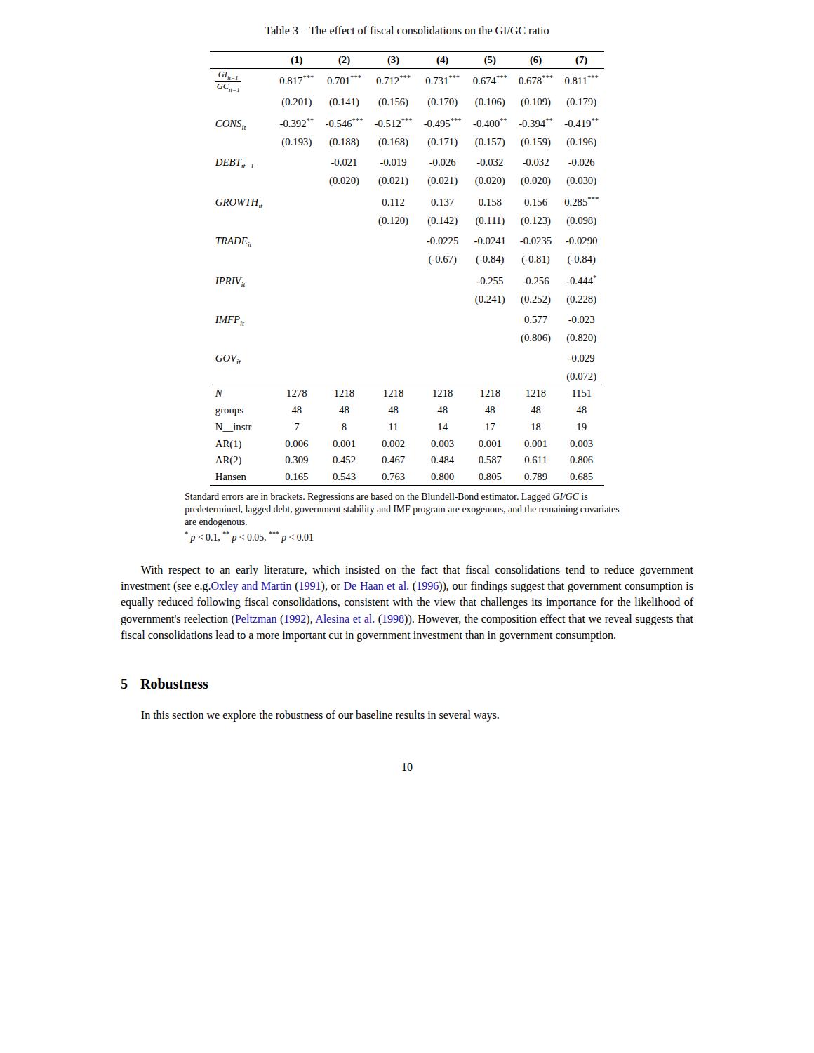Table 3 – The effect of fiscal consolidations on the GI/GC ratio
| | (1) | (2) | (3) | (4) | (5) | (6) | (7) |
| --- | --- | --- | --- | --- | --- | --- | --- |
| GI it−1 GC it−1 | 0.817 *** | 0.701 *** | 0.712 *** | 0.731 *** | 0.674 *** | 0.678 *** | 0.811 *** |
| | (0.201) | (0.141) | (0.156) | (0.170) | (0.106) | (0.109) | (0.179) |
| CONS it | -0.392 ** | -0.546 *** | -0.512 *** | -0.495 *** | -0.400 ** | -0.394 ** | -0.419 ** |
| | (0.193) | (0.188) | (0.168) | (0.171) | (0.157) | (0.159) | (0.196) |
| DEBT it−1 | | -0.021 | -0.019 | -0.026 | -0.032 | -0.032 | -0.026 |
| | | (0.020) | (0.021) | (0.021) | (0.020) | (0.020) | (0.030) |
| GROWTH it | | | 0.112 | 0.137 | 0.158 | 0.156 | 0.285 *** |
| | | | (0.120) | (0.142) | (0.111) | (0.123) | (0.098) |
| TRADE it | | | | -0.0225 | -0.0241 | -0.0235 | -0.0290 |
| | | | | (-0.67) | (-0.84) | (-0.81) | (-0.84) |
| IPRIV it | | | | | -0.255 | -0.256 | -0.444 * |
| | | | | | (0.241) | (0.252) | (0.228) |
| IMFP it | | | | | | 0.577 | -0.023 |
| | | | | | | (0.806) | (0.820) |
| GOV it | | | | | | | -0.029 |
| | | | | | | | (0.072) |
| N | 1278 | 1218 | 1218 | 1218 | 1218 | 1218 | 1151 |
| groups | 48 | 48 | 48 | 48 | 48 | 48 | 48 |
| N__instr | 7 | 8 | 11 | 14 | 17 | 18 | 19 |
| AR(1) | 0.006 | 0.001 | 0.002 | 0.003 | 0.001 | 0.001 | 0.003 |
| AR(2) | 0.309 | 0.452 | 0.467 | 0.484 | 0.587 | 0.611 | 0.806 |
| Hansen | 0.165 | 0.543 | 0.763 | 0.800 | 0.805 | 0.789 | 0.685 |
Standard errors are in brackets. Regressions are based on the Blundell-Bond estimator. Lagged GI/GC is predetermined, lagged debt, government stability and IMF program are exogenous, and the remaining covariates are endogenous.
* p < 0.1, ** p < 0.05, *** p < 0.01
With respect to an early literature, which insisted on the fact that fiscal consolidations tend to reduce government investment (see e.g.Oxley and Martin (1991), or De Haan et al. (1996)), our findings suggest that government consumption is equally reduced following fiscal consolidations, consistent with the view that challenges its importance for the likelihood of government's reelection (Peltzman (1992), Alesina et al. (1998)). However, the composition effect that we reveal suggests that fiscal consolidations lead to a more important cut in government investment than in government consumption.
5 Robustness
In this section we explore the robustness of our baseline results in several ways.
10